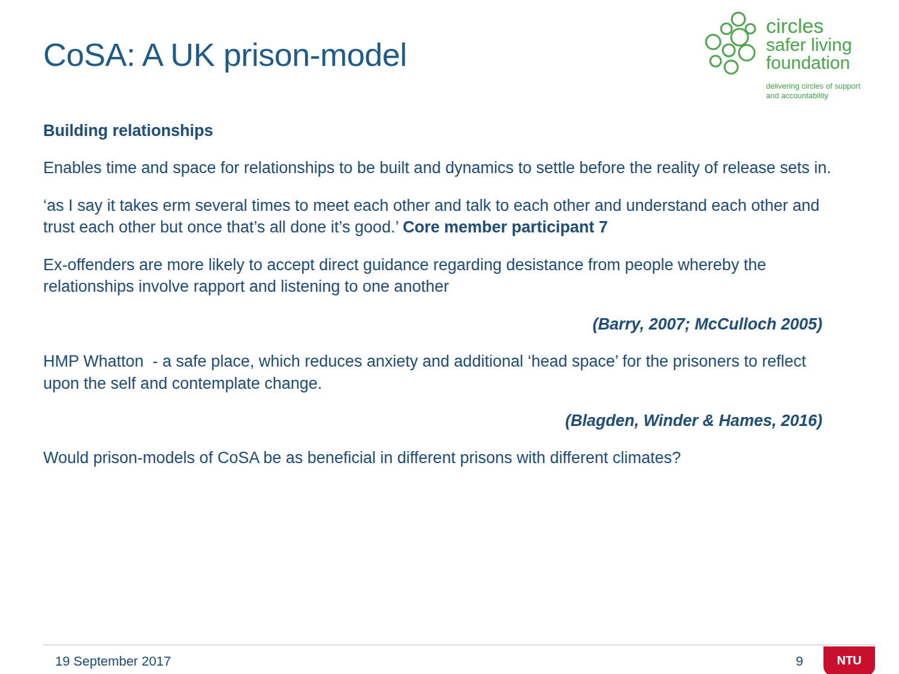CoSA: A UK prison-model
circles safer living foundation
delivering circles of support
and accountability
Building relationships
Enables time and space for relationships to be built and dynamics to settle before the reality of release sets in.
‘as I say it takes erm several times to meet each other and talk to each other and understand each other and trust each other but once that’s all done it’s good.’ Core member participant 7
Ex-offenders are more likely to accept direct guidance regarding desistance from people whereby the relationships involve rapport and listening to one another
(Barry, 2007; McCulloch 2005)
HMP Whatton - a safe place, which reduces anxiety and additional ‘head space’ for the prisoners to reflect upon the self and contemplate change.
(Blagden, Winder & Hames, 2016)
Would prison-models of CoSA be as beneficial in different prisons with different climates?
19 September 2017 9 NTU